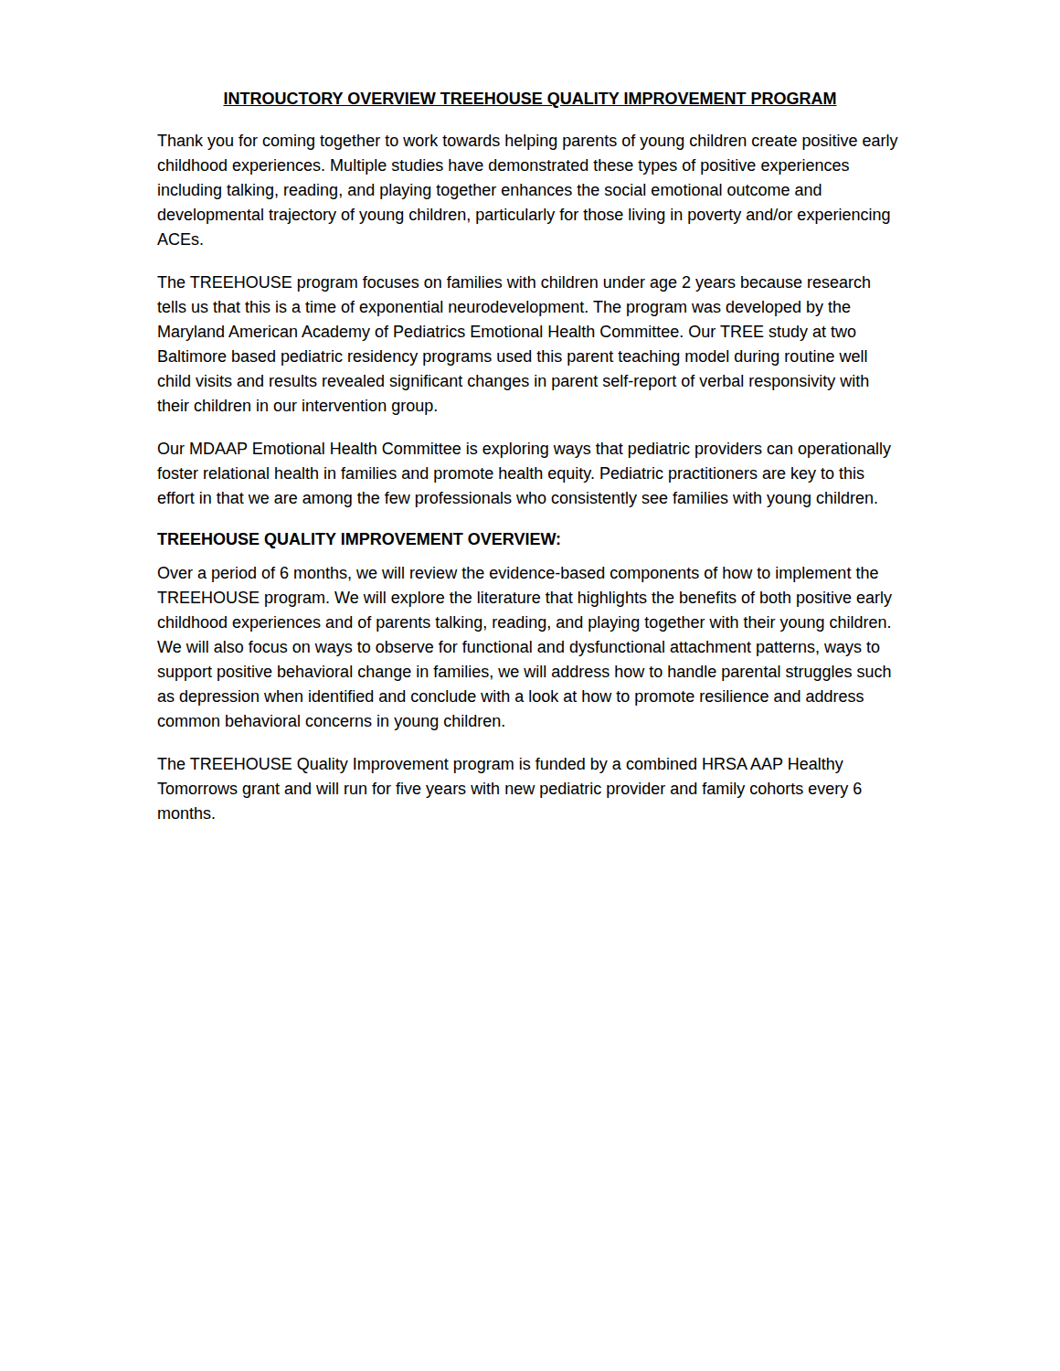INTROUCTORY OVERVIEW TREEHOUSE QUALITY IMPROVEMENT PROGRAM
Thank you for coming together to work towards helping parents of young children create positive early childhood experiences. Multiple studies have demonstrated these types of positive experiences including talking, reading, and playing together enhances the social emotional outcome and developmental trajectory of young children, particularly for those living in poverty and/or experiencing ACEs.
The TREEHOUSE program focuses on families with children under age 2 years because research tells us that this is a time of exponential neurodevelopment. The program was developed by the Maryland American Academy of Pediatrics Emotional Health Committee. Our TREE study at two Baltimore based pediatric residency programs used this parent teaching model during routine well child visits and results revealed significant changes in parent self-report of verbal responsivity with their children in our intervention group.
Our MDAAP Emotional Health Committee is exploring ways that pediatric providers can operationally foster relational health in families and promote health equity. Pediatric practitioners are key to this effort in that we are among the few professionals who consistently see families with young children.
TREEHOUSE QUALITY IMPROVEMENT OVERVIEW:
Over a period of 6 months, we will review the evidence-based components of how to implement the TREEHOUSE program. We will explore the literature that highlights the benefits of both positive early childhood experiences and of parents talking, reading, and playing together with their young children. We will also focus on ways to observe for functional and dysfunctional attachment patterns, ways to support positive behavioral change in families, we will address how to handle parental struggles such as depression when identified and conclude with a look at how to promote resilience and address common behavioral concerns in young children.
The TREEHOUSE Quality Improvement program is funded by a combined HRSA AAP Healthy Tomorrows grant and will run for five years with new pediatric provider and family cohorts every 6 months.